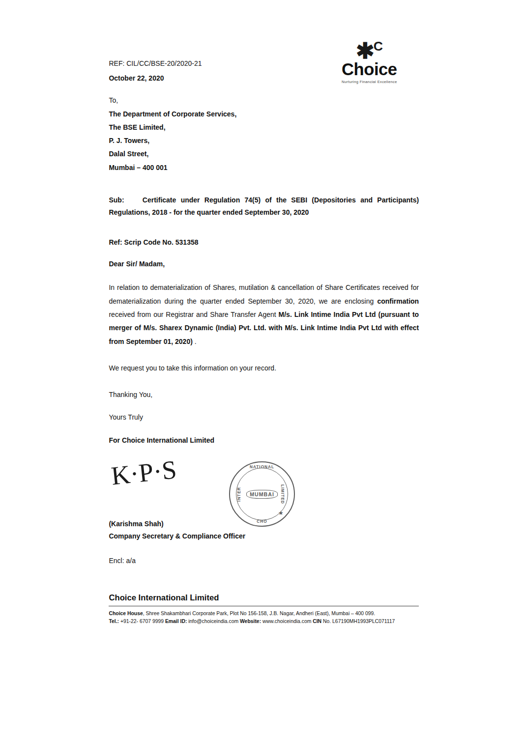REF: CIL/CC/BSE-20/2020-21
October 22, 2020
✱C
Choice
Nurturing Financial Excellence
To,
The Department of Corporate Services,
The BSE Limited,
P. J. Towers,
Dalal Street,
Mumbai – 400 001
Sub: Certificate under Regulation 74(5) of the SEBI (Depositories and Participants) Regulations, 2018 - for the quarter ended September 30, 2020
Ref: Scrip Code No. 531358
Dear Sir/ Madam,
In relation to dematerialization of Shares, mutilation & cancellation of Share Certificates received for dematerialization during the quarter ended September 30, 2020, we are enclosing confirmation received from our Registrar and Share Transfer Agent M/s. Link Intime India Pvt Ltd (pursuant to merger of M/s. Sharex Dynamic (India) Pvt. Ltd. with M/s. Link Intime India Pvt Ltd with effect from September 01, 2020) .
We request you to take this information on your record.
Thanking You,
Yours Truly
For Choice International Limited
K·P·S
NATIONAL
LIMITED
CHO
INTER
MUMBAI
★
(Karishma Shah)
Company Secretary & Compliance Officer
Encl: a/a
Choice International Limited
Choice House, Shree Shakambhari Corporate Park, Plot No 156-158, J.B. Nagar, Andheri (East), Mumbai – 400 099.
Tel.: +91-22- 6707 9999 Email ID: info@choiceindia.com Website: www.choiceindia.com CIN No. L67190MH1993PLC071117